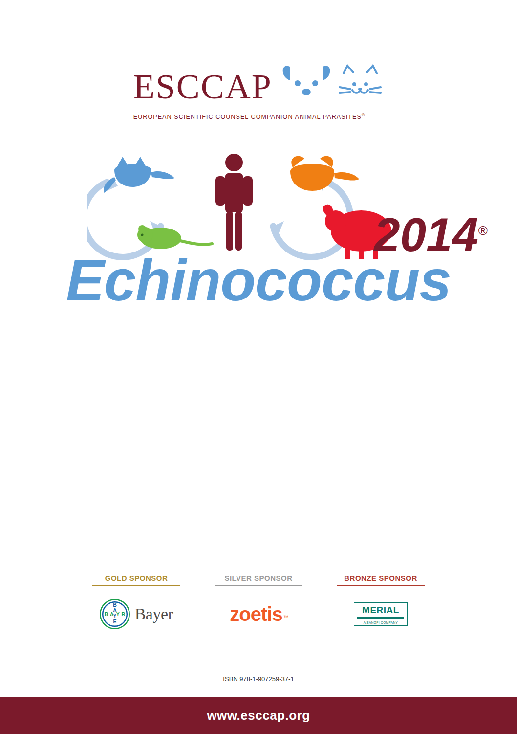ESCCAP
EUROPEAN SCIENTIFIC COUNSEL COMPANION ANIMAL PARASITES®
2014®
Echinococcus
Gold Sponsor
B A Y E B A Y R Bayer
Silver Sponsor
zoetis™
Bronze Sponsor
MERIAL
A SANOFI COMPANY
ISBN 978-1-907259-37-1
www.esccap.org